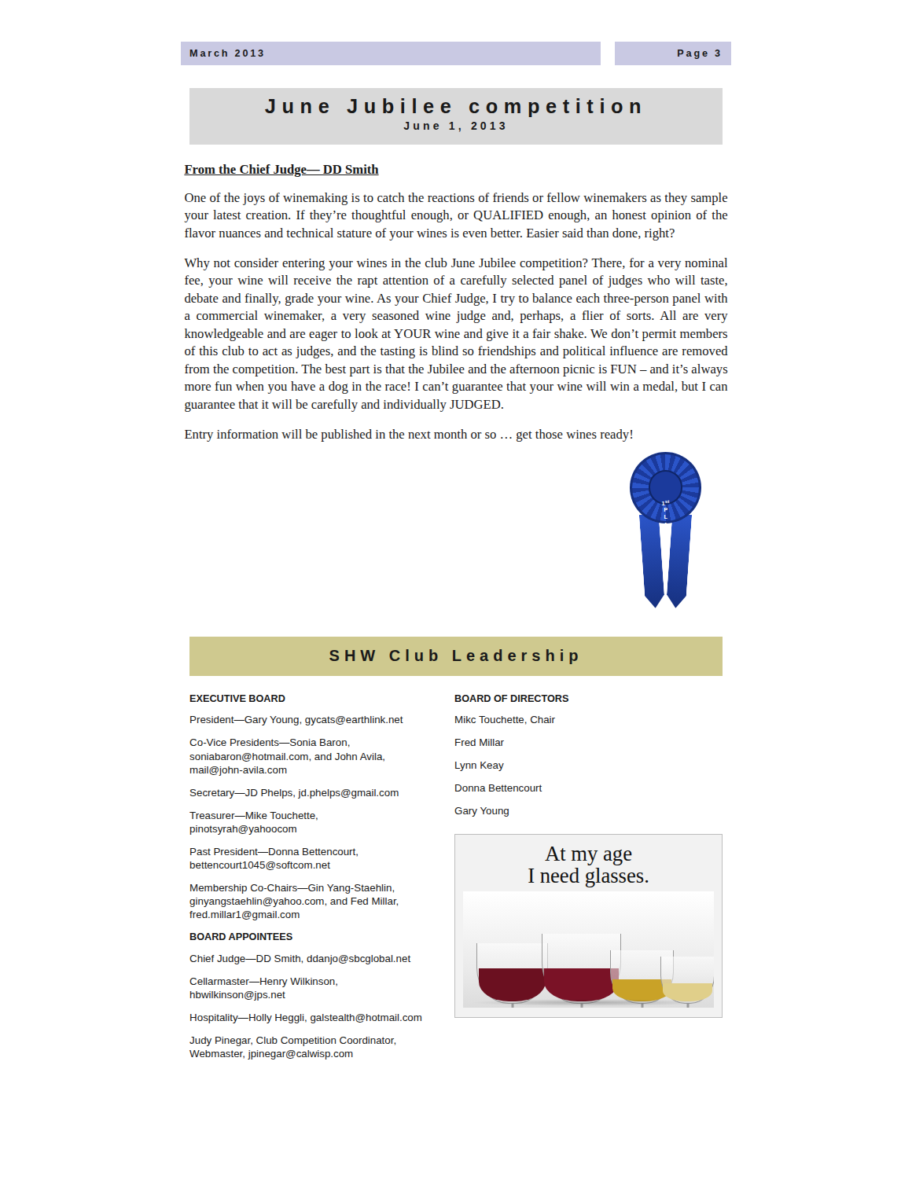March 2013
Page 3
June Jubilee competition
June 1, 2013
From the Chief Judge— DD Smith
One of the joys of winemaking is to catch the reactions of friends or fellow winemakers as they sample your latest creation. If they’re thoughtful enough, or QUALIFIED enough, an honest opinion of the flavor nuances and technical stature of your wines is even better. Easier said than done, right?
Why not consider entering your wines in the club June Jubilee competition? There, for a very nominal fee, your wine will receive the rapt attention of a carefully selected panel of judges who will taste, debate and finally, grade your wine. As your Chief Judge, I try to balance each three-person panel with a commercial winemaker, a very seasoned wine judge and, perhaps, a flier of sorts. All are very knowledgeable and are eager to look at YOUR wine and give it a fair shake. We don’t permit members of this club to act as judges, and the tasting is blind so friendships and political influence are removed from the competition. The best part is that the Jubilee and the afternoon picnic is FUN – and it’s always more fun when you have a dog in the race! I can’t guarantee that your wine will win a medal, but I can guarantee that it will be carefully and individually JUDGED.
Entry information will be published in the next month or so … get those wines ready!
1st PLACE
SHW Club Leadership
EXECUTIVE BOARD
President—Gary Young, gycats@earthlink.net
Co-Vice Presidents—Sonia Baron, soniabaron@hotmail.com, and John Avila, mail@john-avila.com
Secretary—JD Phelps, jd.phelps@gmail.com
Treasurer—Mike Touchette, pinotsyrah@yahoocom
Past President—Donna Bettencourt, bettencourt1045@softcom.net
Membership Co-Chairs—Gin Yang-Staehlin, ginyangstaehlin@yahoo.com, and Fed Millar, fred.millar1@gmail.com
BOARD APPOINTEES
Chief Judge—DD Smith, ddanjo@sbcglobal.net
Cellarmaster—Henry Wilkinson, hbwilkinson@jps.net
Hospitality—Holly Heggli, galstealth@hotmail.com
Judy Pinegar, Club Competition Coordinator, Webmaster, jpinegar@calwisp.com
BOARD OF DIRECTORS
Mikc Touchette, Chair
Fred Millar
Lynn Keay
Donna Bettencourt
Gary Young
At my age
I need glasses.